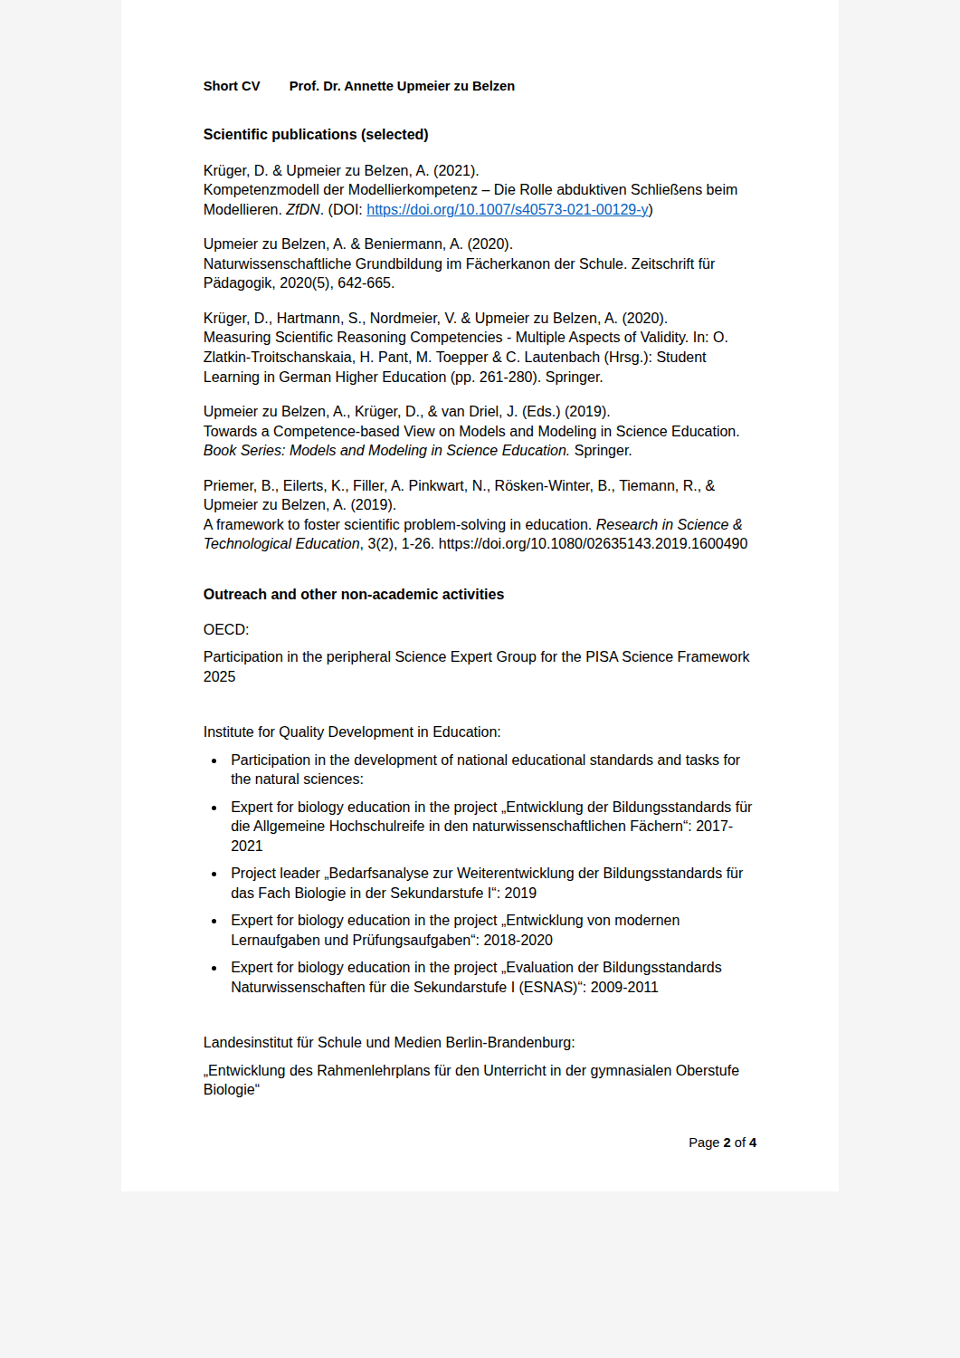Short CVProf. Dr. Annette Upmeier zu Belzen
Scientific publications (selected)
Krüger, D. & Upmeier zu Belzen, A. (2021).
Kompetenzmodell der Modellierkompetenz – Die Rolle abduktiven Schließens beim Modellieren. ZfDN. (DOI: https://doi.org/10.1007/s40573-021-00129-y)
Upmeier zu Belzen, A. & Beniermann, A. (2020).
Naturwissenschaftliche Grundbildung im Fächerkanon der Schule. Zeitschrift für Pädagogik, 2020(5), 642-665.
Krüger, D., Hartmann, S., Nordmeier, V. & Upmeier zu Belzen, A. (2020).
Measuring Scientific Reasoning Competencies - Multiple Aspects of Validity. In: O. Zlatkin-Troitschanskaia, H. Pant, M. Toepper & C. Lautenbach (Hrsg.): Student Learning in German Higher Education (pp. 261-280). Springer.
Upmeier zu Belzen, A., Krüger, D., & van Driel, J. (Eds.) (2019).
Towards a Competence-based View on Models and Modeling in Science Education. Book Series: Models and Modeling in Science Education. Springer.
Priemer, B., Eilerts, K., Filler, A. Pinkwart, N., Rösken-Winter, B., Tiemann, R., & Upmeier zu Belzen, A. (2019).
A framework to foster scientific problem-solving in education. Research in Science & Technological Education, 3(2), 1-26. https://doi.org/10.1080/02635143.2019.1600490
Outreach and other non-academic activities
OECD:
Participation in the peripheral Science Expert Group for the PISA Science Framework 2025
Institute for Quality Development in Education:
Participation in the development of national educational standards and tasks for the natural sciences:
Expert for biology education in the project „Entwicklung der Bildungsstandards für die Allgemeine Hochschulreife in den naturwissenschaftlichen Fächern“: 2017-2021
Project leader „Bedarfsanalyse zur Weiterentwicklung der Bildungsstandards für das Fach Biologie in der Sekundarstufe I“: 2019
Expert for biology education in the project „Entwicklung von modernen Lernaufgaben und Prüfungsaufgaben“: 2018-2020
Expert for biology education in the project „Evaluation der Bildungsstandards Naturwissenschaften für die Sekundarstufe I (ESNAS)“: 2009-2011
Landesinstitut für Schule und Medien Berlin-Brandenburg:
„Entwicklung des Rahmenlehrplans für den Unterricht in der gymnasialen Oberstufe Biologie“
Page 2 of 4